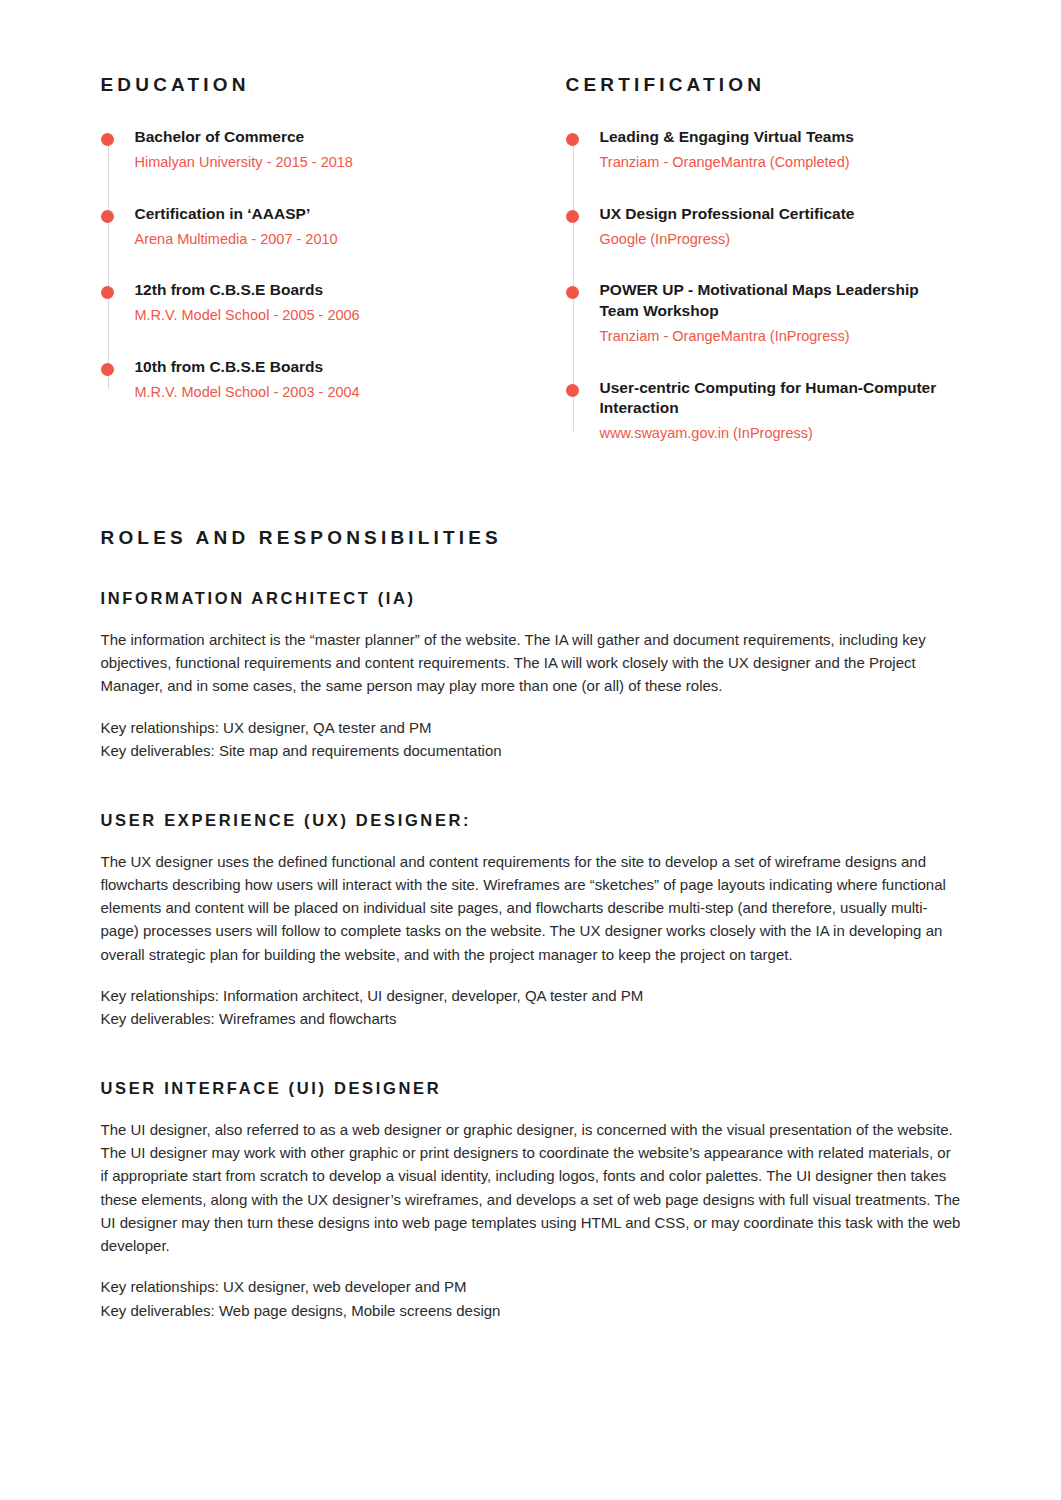Education
Bachelor of Commerce Himalyan University - 2015 - 2018
Certification in ‘AAASP’ Arena Multimedia - 2007 - 2010
12th from C.B.S.E Boards M.R.V. Model School - 2005 - 2006
10th from C.B.S.E Boards M.R.V. Model School - 2003 - 2004
Certification
Leading & Engaging Virtual Teams Tranziam - OrangeMantra (Completed)
UX Design Professional Certificate Google (InProgress)
POWER UP - Motivational Maps Leadership Team Workshop Tranziam - OrangeMantra (InProgress)
User-centric Computing for Human-Computer Interaction www.swayam.gov.in (InProgress)
Roles and Responsibilities
Information Architect (IA)
The information architect is the “master planner” of the website. The IA will gather and document requirements, including key objectives, functional requirements and content requirements. The IA will work closely with the UX designer and the Project Manager, and in some cases, the same person may play more than one (or all) of these roles.
Key relationships: UX designer, QA tester and PM Key deliverables: Site map and requirements documentation
User Experience (UX) Designer:
The UX designer uses the defined functional and content requirements for the site to develop a set of wireframe designs and flowcharts describing how users will interact with the site. Wireframes are “sketches” of page layouts indicating where functional elements and content will be placed on individual site pages, and flowcharts describe multi-step (and therefore, usually multi-page) processes users will follow to complete tasks on the website. The UX designer works closely with the IA in developing an overall strategic plan for building the website, and with the project manager to keep the project on target.
Key relationships: Information architect, UI designer, developer, QA tester and PM Key deliverables: Wireframes and flowcharts
User Interface (UI) Designer
The UI designer, also referred to as a web designer or graphic designer, is concerned with the visual presentation of the website. The UI designer may work with other graphic or print designers to coordinate the website’s appearance with related materials, or if appropriate start from scratch to develop a visual identity, including logos, fonts and color palettes. The UI designer then takes these elements, along with the UX designer’s wireframes, and develops a set of web page designs with full visual treatments. The UI designer may then turn these designs into web page templates using HTML and CSS, or may coordinate this task with the web developer.
Key relationships: UX designer, web developer and PM Key deliverables: Web page designs, Mobile screens design